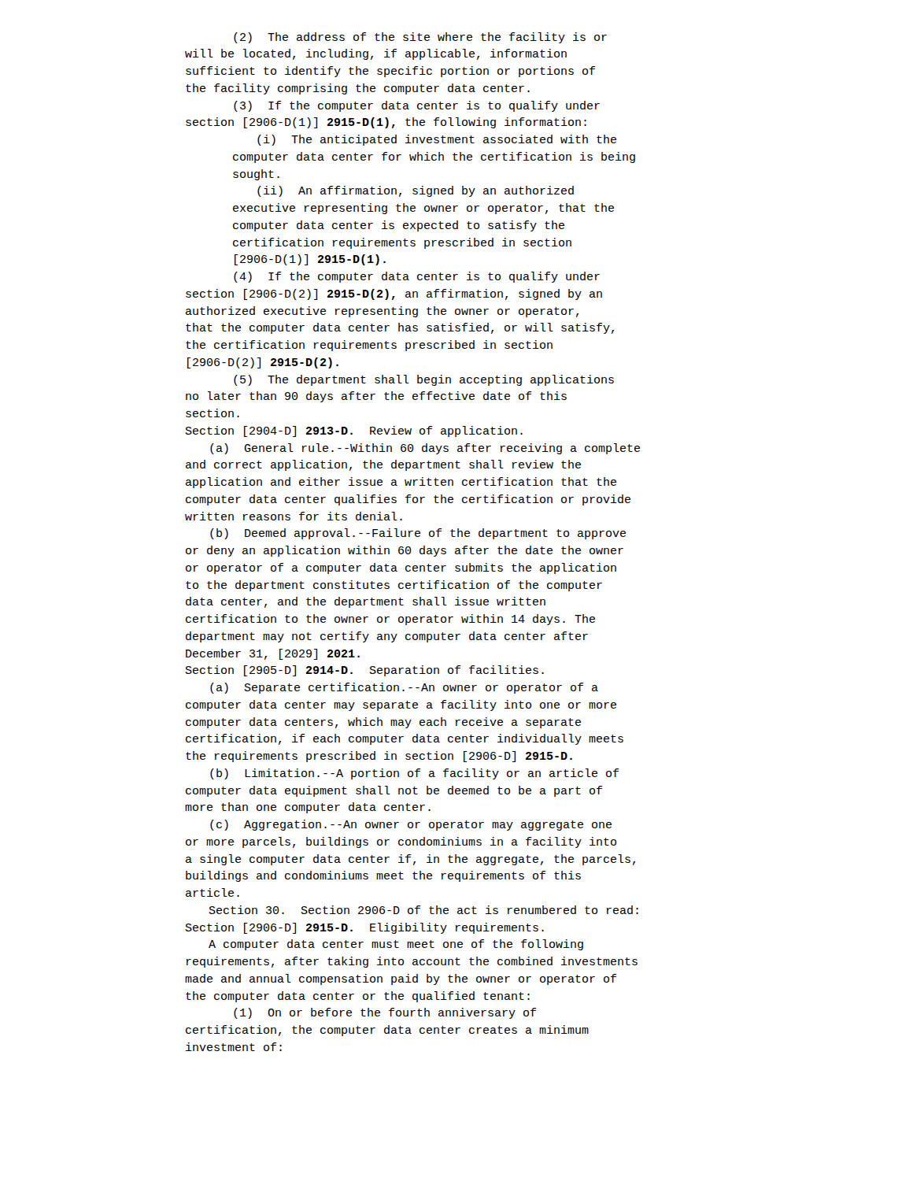(2) The address of the site where the facility is or
will be located, including, if applicable, information
sufficient to identify the specific portion or portions of
the facility comprising the computer data center.
(3) If the computer data center is to qualify under
section [2906-D(1)] 2915-D(1), the following information:
(i) The anticipated investment associated with the
computer data center for which the certification is being
sought.
(ii) An affirmation, signed by an authorized
executive representing the owner or operator, that the
computer data center is expected to satisfy the
certification requirements prescribed in section
[2906-D(1)] 2915-D(1).
(4) If the computer data center is to qualify under
section [2906-D(2)] 2915-D(2), an affirmation, signed by an
authorized executive representing the owner or operator,
that the computer data center has satisfied, or will satisfy,
the certification requirements prescribed in section
[2906-D(2)] 2915-D(2).
(5) The department shall begin accepting applications
no later than 90 days after the effective date of this
section.
Section [2904-D] 2913-D. Review of application.
(a) General rule.--Within 60 days after receiving a complete
and correct application, the department shall review the
application and either issue a written certification that the
computer data center qualifies for the certification or provide
written reasons for its denial.
(b) Deemed approval.--Failure of the department to approve
or deny an application within 60 days after the date the owner
or operator of a computer data center submits the application
to the department constitutes certification of the computer
data center, and the department shall issue written
certification to the owner or operator within 14 days. The
department may not certify any computer data center after
December 31, [2029] 2021.
Section [2905-D] 2914-D. Separation of facilities.
(a) Separate certification.--An owner or operator of a
computer data center may separate a facility into one or more
computer data centers, which may each receive a separate
certification, if each computer data center individually meets
the requirements prescribed in section [2906-D] 2915-D.
(b) Limitation.--A portion of a facility or an article of
computer data equipment shall not be deemed to be a part of
more than one computer data center.
(c) Aggregation.--An owner or operator may aggregate one
or more parcels, buildings or condominiums in a facility into
a single computer data center if, in the aggregate, the parcels,
buildings and condominiums meet the requirements of this
article.
Section 30. Section 2906-D of the act is renumbered to read:
Section [2906-D] 2915-D. Eligibility requirements.
A computer data center must meet one of the following
requirements, after taking into account the combined investments
made and annual compensation paid by the owner or operator of
the computer data center or the qualified tenant:
(1) On or before the fourth anniversary of
certification, the computer data center creates a minimum
investment of: